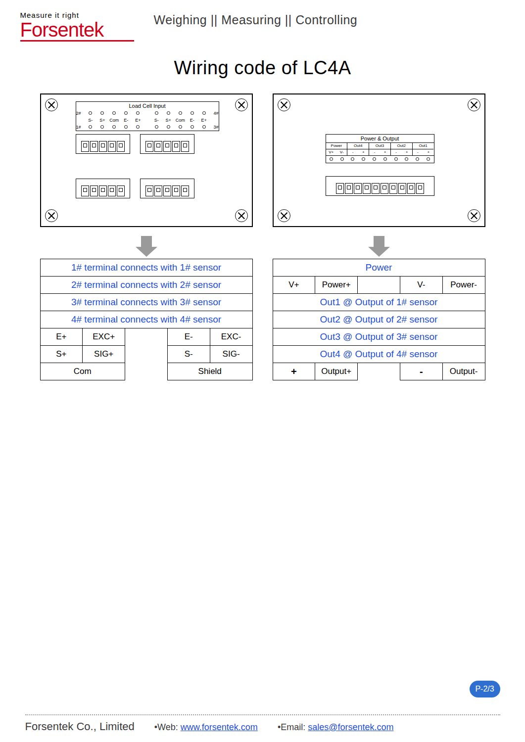Measure it right
Forsentek
Weighing || Measuring || Controlling
Wiring code of LC4A
Load Cell Input
2# 4#
S- S+ Com E- E+ S- S+ Com E- E+
1# 3#
Power & Output
Power
V+V-
Out4
-+
Out3
-+
Out2
-+
Out1
-+
| 1# terminal connects with 1# sensor |
| 2# terminal connects with 2# sensor |
| 3# terminal connects with 3# sensor |
| 4# terminal connects with 4# sensor |
| E+ | EXC+ | | E- | EXC- |
| S+ | SIG+ | | S- | SIG- |
| Com | | Shield |
| Power |
| V+ | Power+ | | V- | Power- |
| Out1 @ Output of 1# sensor |
| Out2 @ Output of 2# sensor |
| Out3 @ Output of 3# sensor |
| Out4 @ Output of 4# sensor |
| + | Output+ | | - | Output- |
P-2/3
Forsentek Co., Limited
•Web: www.forsentek.com •Email: sales@forsentek.com